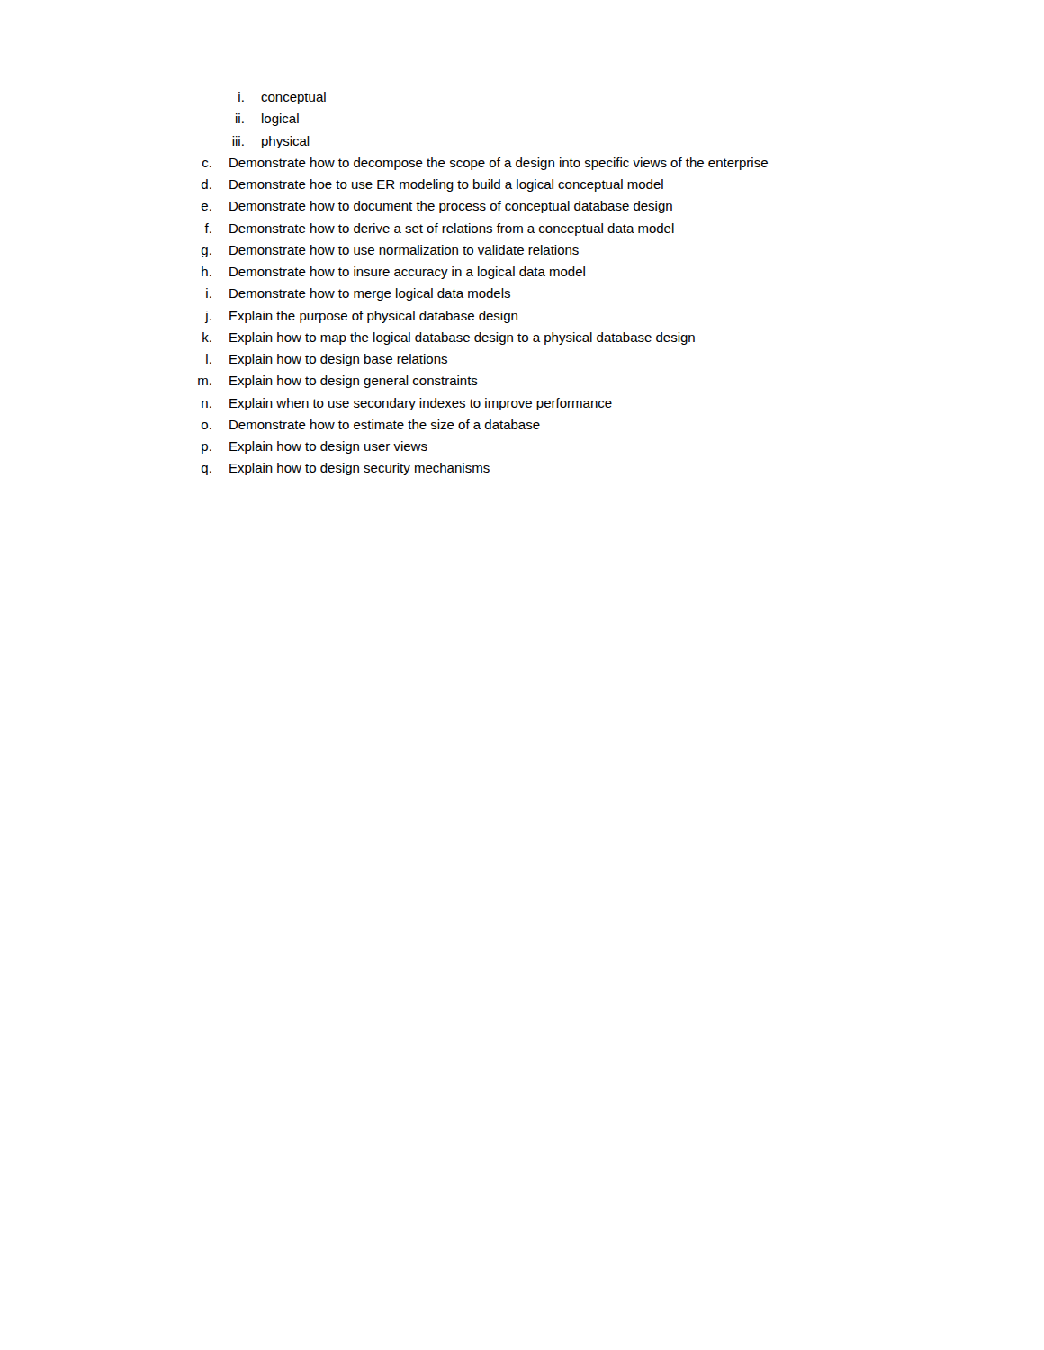conceptual
logical
physical
Demonstrate how to decompose the scope of a design into specific views of the enterprise
Demonstrate hoe to use ER modeling to build a logical conceptual model
Demonstrate how to document the process of conceptual database design
Demonstrate how to derive a set of relations from a conceptual data model
Demonstrate how to use normalization to validate relations
Demonstrate how to insure accuracy in a logical data model
Demonstrate how to merge logical data models
Explain the purpose of physical database design
Explain how to map the logical database design to a physical database design
Explain how to design base relations
Explain how to design general constraints
Explain when to use secondary indexes to improve performance
Demonstrate how to estimate the size of a database
Explain how to design user views
Explain how to design security mechanisms